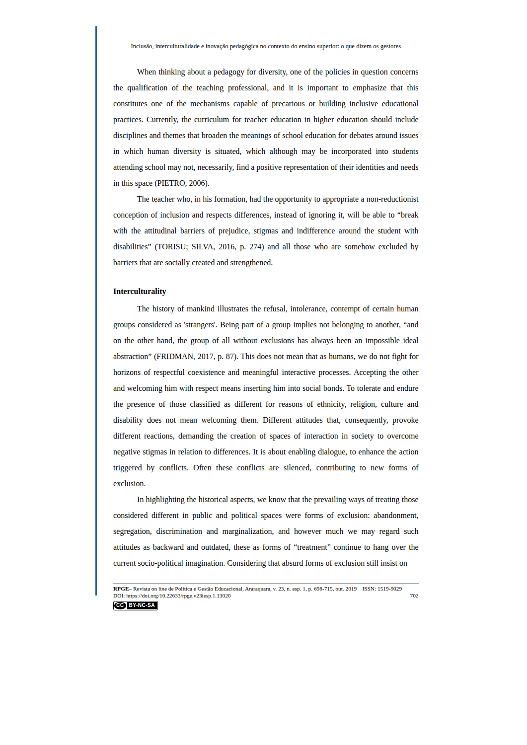Inclusão, interculturalidade e inovação pedagógica no contexto do ensino superior: o que dizem os gestores
When thinking about a pedagogy for diversity, one of the policies in question concerns the qualification of the teaching professional, and it is important to emphasize that this constitutes one of the mechanisms capable of precarious or building inclusive educational practices. Currently, the curriculum for teacher education in higher education should include disciplines and themes that broaden the meanings of school education for debates around issues in which human diversity is situated, which although may be incorporated into students attending school may not, necessarily, find a positive representation of their identities and needs in this space (PIETRO, 2006).
The teacher who, in his formation, had the opportunity to appropriate a non-reductionist conception of inclusion and respects differences, instead of ignoring it, will be able to “break with the attitudinal barriers of prejudice, stigmas and indifference around the student with disabilities” (TORISU; SILVA, 2016, p. 274) and all those who are somehow excluded by barriers that are socially created and strengthened.
Interculturality
The history of mankind illustrates the refusal, intolerance, contempt of certain human groups considered as 'strangers'. Being part of a group implies not belonging to another, “and on the other hand, the group of all without exclusions has always been an impossible ideal abstraction” (FRIDMAN, 2017, p. 87). This does not mean that as humans, we do not fight for horizons of respectful coexistence and meaningful interactive processes. Accepting the other and welcoming him with respect means inserting him into social bonds. To tolerate and endure the presence of those classified as different for reasons of ethnicity, religion, culture and disability does not mean welcoming them. Different attitudes that, consequently, provoke different reactions, demanding the creation of spaces of interaction in society to overcome negative stigmas in relation to differences. It is about enabling dialogue, to enhance the action triggered by conflicts. Often these conflicts are silenced, contributing to new forms of exclusion.
In highlighting the historical aspects, we know that the prevailing ways of treating those considered different in public and political spaces were forms of exclusion: abandonment, segregation, discrimination and marginalization, and however much we may regard such attitudes as backward and outdated, these as forms of “treatment” continue to hang over the current socio-political imagination. Considering that absurd forms of exclusion still insist on
RPGE– Revista on line de Política e Gestão Educacional, Araraquara, v. 23, n. esp. 1, p. 698-715, out. 2019 ISSN: 1519-9029
DOI: https://doi.org/10.22633/rpge.v23iesp.1.13020
702
CC BY-NC-SA